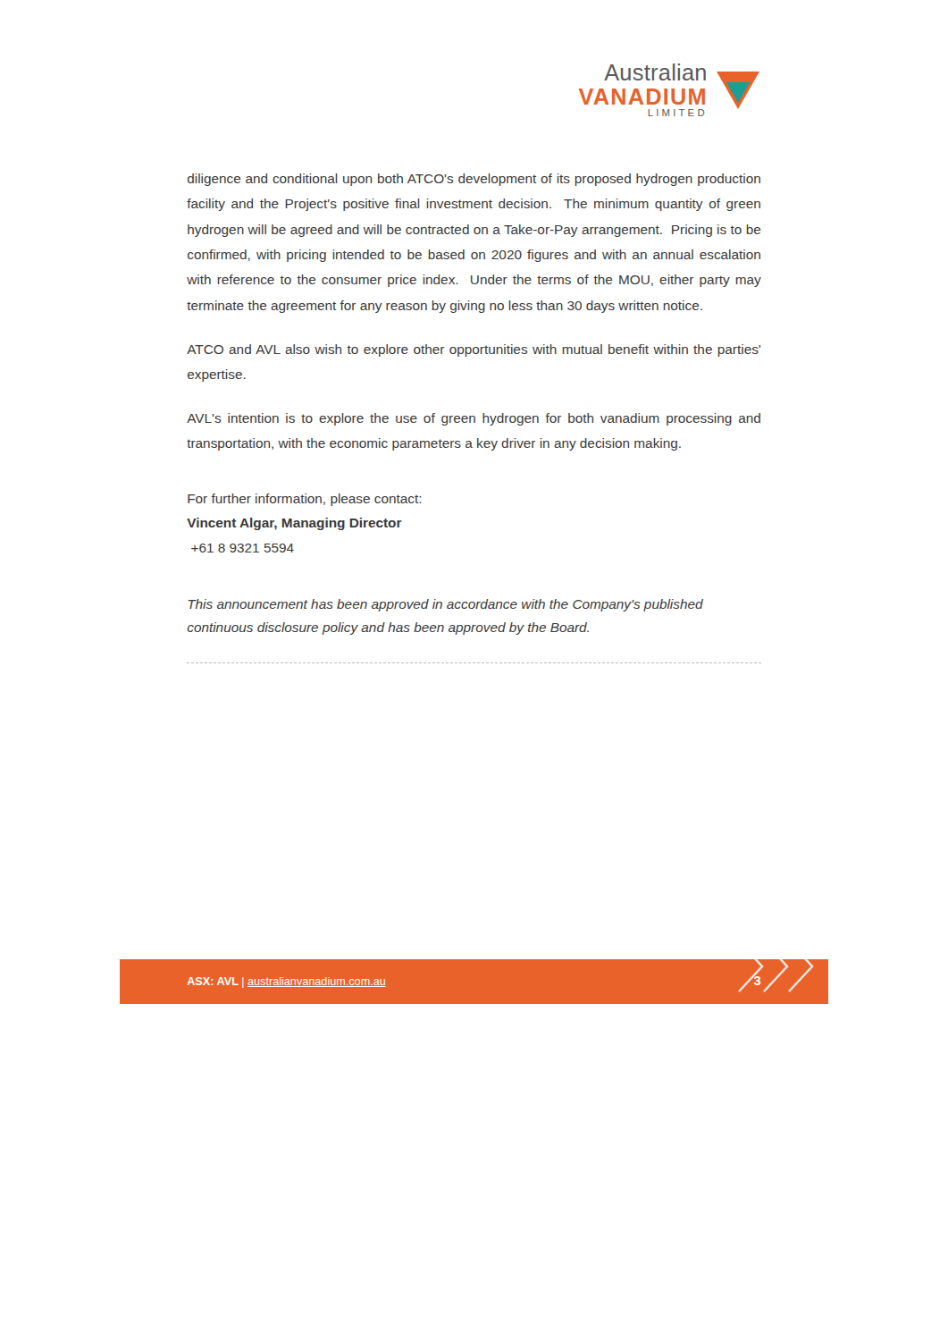Australian
VANADIUM
LIMITED
diligence and conditional upon both ATCO's development of its proposed hydrogen production facility and the Project's positive final investment decision. The minimum quantity of green hydrogen will be agreed and will be contracted on a Take-or-Pay arrangement. Pricing is to be confirmed, with pricing intended to be based on 2020 figures and with an annual escalation with reference to the consumer price index. Under the terms of the MOU, either party may terminate the agreement for any reason by giving no less than 30 days written notice.
ATCO and AVL also wish to explore other opportunities with mutual benefit within the parties' expertise.
AVL's intention is to explore the use of green hydrogen for both vanadium processing and transportation, with the economic parameters a key driver in any decision making.
For further information, please contact:
Vincent Algar, Managing Director
+61 8 9321 5594
This announcement has been approved in accordance with the Company's published continuous disclosure policy and has been approved by the Board.
ASX: AVL | australianvanadium.com.au
3